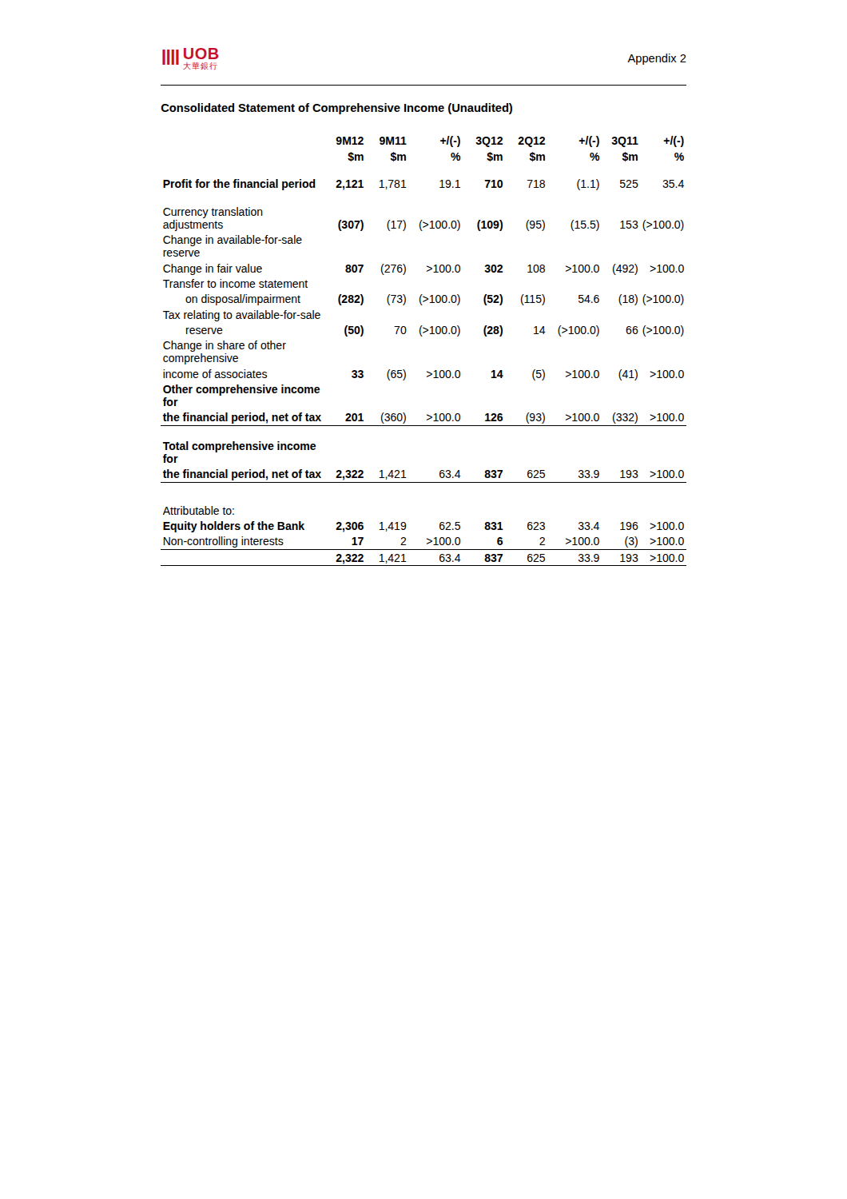‖‖ UOB 大華銀行
Appendix 2
Consolidated Statement of Comprehensive Income (Unaudited)
| | 9M12 | 9M11 | +/(-) | 3Q12 | 2Q12 | +/(-) | 3Q11 | +/(-) |
| --- | --- | --- | --- | --- | --- | --- | --- | --- |
| | $m | $m | % | $m | $m | % | $m | % |
| Profit for the financial period | 2,121 | 1,781 | 19.1 | 710 | 718 | (1.1) | 525 | 35.4 |
| Currency translation adjustments | (307) | (17) | (>100.0) | (109) | (95) | (15.5) | 153 | (>100.0) |
| Change in available-for-sale reserve | | | | | | | | |
| Change in fair value | 807 | (276) | >100.0 | 302 | 108 | >100.0 | (492) | >100.0 |
| Transfer to income statement | | | | | | | | |
| on disposal/impairment | (282) | (73) | (>100.0) | (52) | (115) | 54.6 | (18) | (>100.0) |
| Tax relating to available-for-sale | | | | | | | | |
| reserve | (50) | 70 | (>100.0) | (28) | 14 | (>100.0) | 66 | (>100.0) |
| Change in share of other comprehensive | | | | | | | | |
| income of associates | 33 | (65) | >100.0 | 14 | (5) | >100.0 | (41) | >100.0 |
| Other comprehensive income for | | | | | | | | |
| the financial period, net of tax | 201 | (360) | >100.0 | 126 | (93) | >100.0 | (332) | >100.0 |
| Total comprehensive income for | | | | | | | | |
| the financial period, net of tax | 2,322 | 1,421 | 63.4 | 837 | 625 | 33.9 | 193 | >100.0 |
| Attributable to: | | | | | | | | |
| Equity holders of the Bank | 2,306 | 1,419 | 62.5 | 831 | 623 | 33.4 | 196 | >100.0 |
| Non-controlling interests | 17 | 2 | >100.0 | 6 | 2 | >100.0 | (3) | >100.0 |
| | 2,322 | 1,421 | 63.4 | 837 | 625 | 33.9 | 193 | >100.0 |